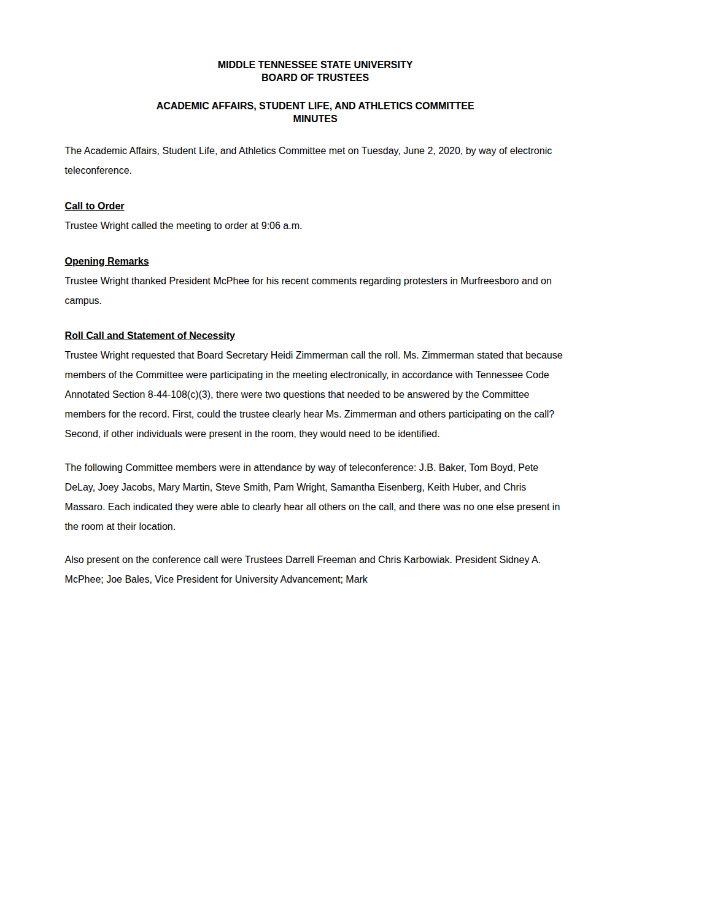Middle Tennessee State University
Board of Trustees
Academic Affairs, Student Life, and Athletics Committee
Minutes
The Academic Affairs, Student Life, and Athletics Committee met on Tuesday, June 2, 2020, by way of electronic teleconference.
Call to Order
Trustee Wright called the meeting to order at 9:06 a.m.
Opening Remarks
Trustee Wright thanked President McPhee for his recent comments regarding protesters in Murfreesboro and on campus.
Roll Call and Statement of Necessity
Trustee Wright requested that Board Secretary Heidi Zimmerman call the roll. Ms. Zimmerman stated that because members of the Committee were participating in the meeting electronically, in accordance with Tennessee Code Annotated Section 8-44-108(c)(3), there were two questions that needed to be answered by the Committee members for the record. First, could the trustee clearly hear Ms. Zimmerman and others participating on the call? Second, if other individuals were present in the room, they would need to be identified.
The following Committee members were in attendance by way of teleconference: J.B. Baker, Tom Boyd, Pete DeLay, Joey Jacobs, Mary Martin, Steve Smith, Pam Wright, Samantha Eisenberg, Keith Huber, and Chris Massaro. Each indicated they were able to clearly hear all others on the call, and there was no one else present in the room at their location.
Also present on the conference call were Trustees Darrell Freeman and Chris Karbowiak. President Sidney A. McPhee; Joe Bales, Vice President for University Advancement; Mark